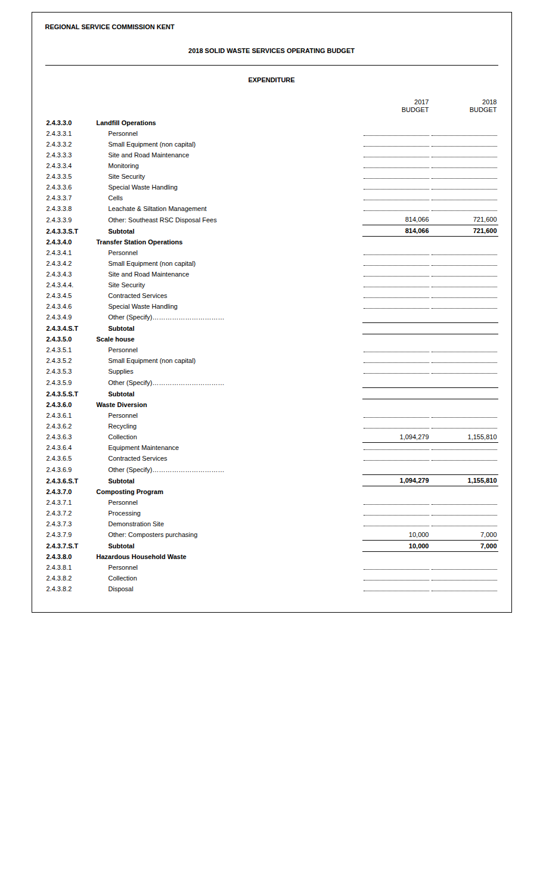REGIONAL SERVICE COMMISSION KENT
2018 SOLID WASTE SERVICES OPERATING BUDGET
EXPENDITURE
| | | 2017 BUDGET | 2018 BUDGET |
| 2.4.3.3.0 | Landfill Operations | | |
| 2.4.3.3.1 | Personnel | | |
| 2.4.3.3.2 | Small Equipment (non capital) | | |
| 2.4.3.3.3 | Site and Road Maintenance | | |
| 2.4.3.3.4 | Monitoring | | |
| 2.4.3.3.5 | Site Security | | |
| 2.4.3.3.6 | Special Waste Handling | | |
| 2.4.3.3.7 | Cells | | |
| 2.4.3.3.8 | Leachate & Siltation Management | | |
| 2.4.3.3.9 | Other: Southeast RSC Disposal Fees | 814,066 | 721,600 |
| 2.4.3.3.S.T | Subtotal | 814,066 | 721,600 |
| 2.4.3.4.0 | Transfer Station Operations | | |
| 2.4.3.4.1 | Personnel | | |
| 2.4.3.4.2 | Small Equipment (non capital) | | |
| 2.4.3.4.3 | Site and Road Maintenance | | |
| 2.4.3.4.4. | Site Security | | |
| 2.4.3.4.5 | Contracted Services | | |
| 2.4.3.4.6 | Special Waste Handling | | |
| 2.4.3.4.9 | Other (Specify)…………………………… | | |
| 2.4.3.4.S.T | Subtotal | | |
| 2.4.3.5.0 | Scale house | | |
| 2.4.3.5.1 | Personnel | | |
| 2.4.3.5.2 | Small Equipment (non capital) | | |
| 2.4.3.5.3 | Supplies | | |
| 2.4.3.5.9 | Other (Specify)…………………………… | | |
| 2.4.3.5.S.T | Subtotal | | |
| 2.4.3.6.0 | Waste Diversion | | |
| 2.4.3.6.1 | Personnel | | |
| 2.4.3.6.2 | Recycling | | |
| 2.4.3.6.3 | Collection | 1,094,279 | 1,155,810 |
| 2.4.3.6.4 | Equipment Maintenance | | |
| 2.4.3.6.5 | Contracted Services | | |
| 2.4.3.6.9 | Other (Specify)…………………………… | | |
| 2.4.3.6.S.T | Subtotal | 1,094,279 | 1,155,810 |
| 2.4.3.7.0 | Composting Program | | |
| 2.4.3.7.1 | Personnel | | |
| 2.4.3.7.2 | Processing | | |
| 2.4.3.7.3 | Demonstration Site | | |
| 2.4.3.7.9 | Other: Composters purchasing | 10,000 | 7,000 |
| 2.4.3.7.S.T | Subtotal | 10,000 | 7,000 |
| 2.4.3.8.0 | Hazardous Household Waste | | |
| 2.4.3.8.1 | Personnel | | |
| 2.4.3.8.2 | Collection | | |
| 2.4.3.8.2 | Disposal | | |